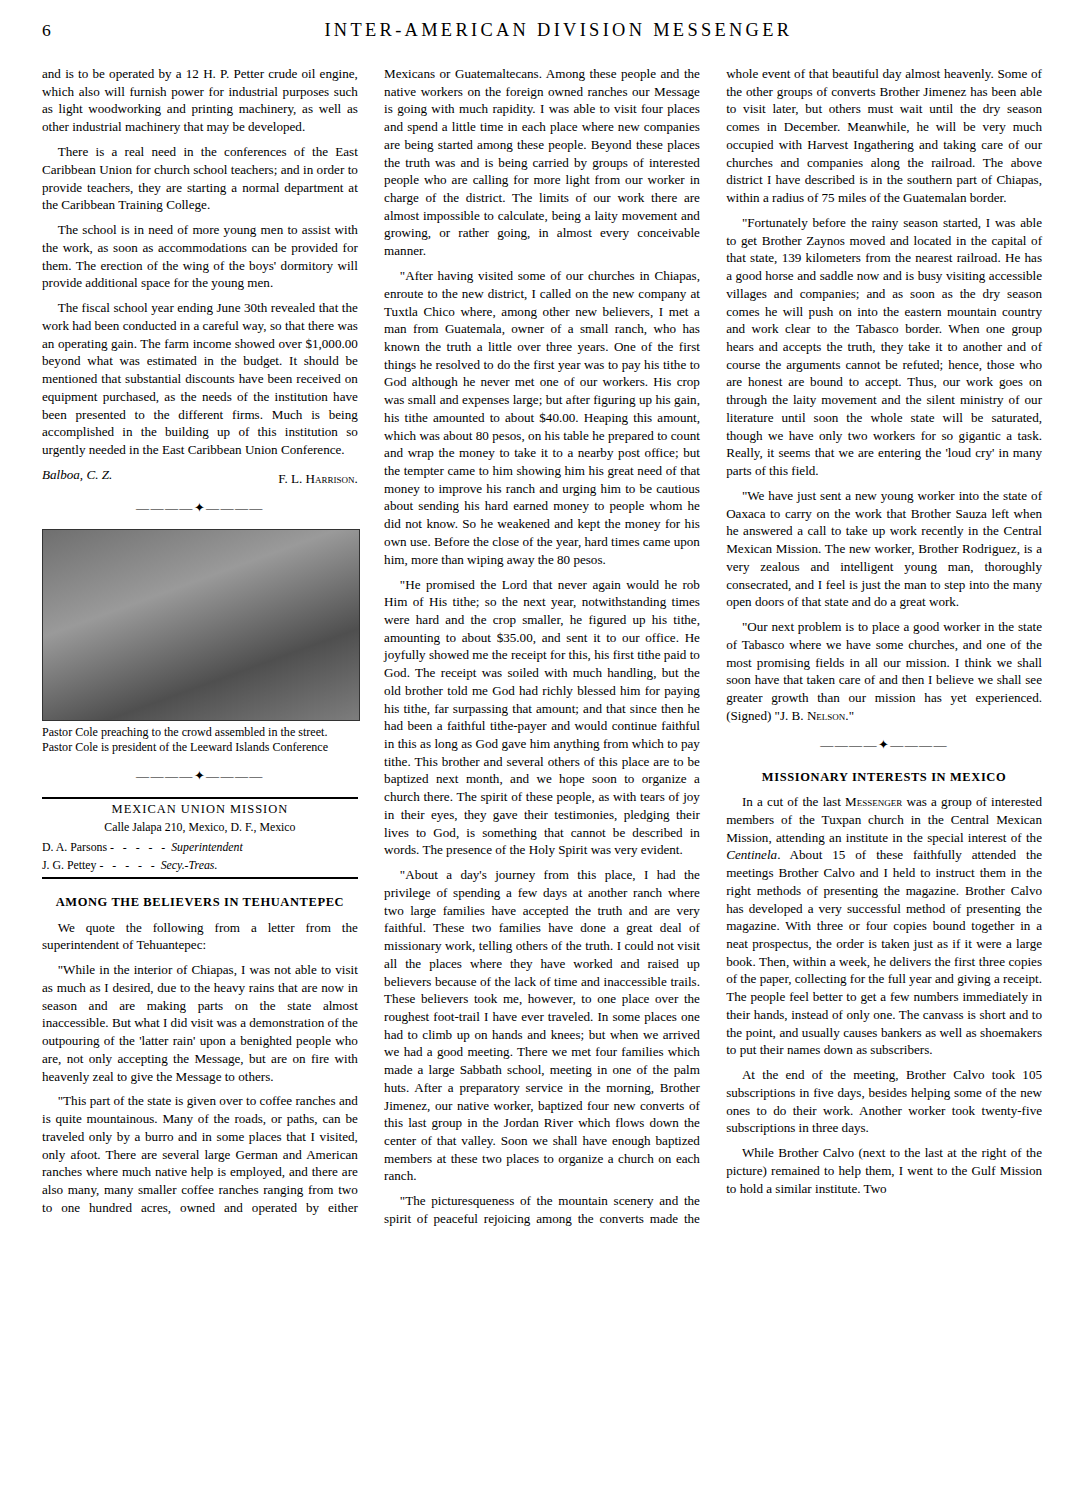6
INTER-AMERICAN DIVISION MESSENGER
and is to be operated by a 12 H. P. Petter crude oil engine, which also will furnish power for industrial purposes such as light woodworking and printing machinery, as well as other industrial machinery that may be developed.
There is a real need in the conferences of the East Caribbean Union for church school teachers; and in order to provide teachers, they are starting a normal department at the Caribbean Training College.
The school is in need of more young men to assist with the work, as soon as accommodations can be provided for them. The erection of the wing of the boys' dormitory will provide additional space for the young men.
The fiscal school year ending June 30th revealed that the work had been conducted in a careful way, so that there was an operating gain. The farm income showed over $1,000.00 beyond what was estimated in the budget. It should be mentioned that substantial discounts have been received on equipment purchased, as the needs of the institution have been presented to the different firms. Much is being accomplished in the building up of this institution so urgently needed in the East Caribbean Union Conference.
Balboa, C. Z. F. L. Harrison.
Pastor Cole preaching to the crowd assembled in the street. Pastor Cole is president of the Leeward Islands Conference
MEXICAN UNION MISSION
Calle Jalapa 210, Mexico, D. F., Mexico
D. A. Parsons - - - - - Superintendent
J. G. Pettey - - - - - Secy.-Treas.
AMONG THE BELIEVERS IN TEHUANTEPEC
We quote the following from a letter from the superintendent of Tehuantepec:
"While in the interior of Chiapas, I was not able to visit as much as I desired, due to the heavy rains that are now in season and are making parts on the state almost inaccessible. But what I did visit was a demonstration of the outpouring of the 'latter rain' upon a benighted people who are, not only accepting the Message, but are on fire with heavenly zeal to give the Message to others.
"This part of the state is given over to coffee ranches and is quite mountainous. Many of the roads, or paths, can be traveled only by a burro and in some places that I visited, only afoot. There are several large German and American ranches where much native help is employed, and there are also many, many smaller coffee ranches ranging from two to one hundred acres, owned and operated by either Mexicans or Guatemaltecans. Among these people and the native workers on the foreign owned ranches our Message is going with much rapidity. I was able to visit four places and spend a little time in each place where new companies are being started among these people. Beyond these places the truth was and is being carried by groups of interested people who are calling for more light from our worker in charge of the district. The limits of our work there are almost impossible to calculate, being a laity movement and growing, or rather going, in almost every conceivable manner.
"After having visited some of our churches in Chiapas, enroute to the new district, I called on the new company at Tuxtla Chico where, among other new believers, I met a man from Guatemala, owner of a small ranch, who has known the truth a little over three years. One of the first things he resolved to do the first year was to pay his tithe to God although he never met one of our workers. His crop was small and expenses large; but after figuring up his gain, his tithe amounted to about $40.00. Heaping this amount, which was about 80 pesos, on his table he prepared to count and wrap the money to take it to a nearby post office; but the tempter came to him showing him his great need of that money to improve his ranch and urging him to be cautious about sending his hard earned money to people whom he did not know. So he weakened and kept the money for his own use. Before the close of the year, hard times came upon him, more than wiping away the 80 pesos.
"He promised the Lord that never again would he rob Him of His tithe; so the next year, notwithstanding times were hard and the crop smaller, he figured up his tithe, amounting to about $35.00, and sent it to our office. He joyfully showed me the receipt for this, his first tithe paid to God. The receipt was soiled with much handling, but the old brother told me God had richly blessed him for paying his tithe, far surpassing that amount; and that since then he had been a faithful tithe-payer and would continue faithful in this as long as God gave him anything from which to pay tithe. This brother and several others of this place are to be baptized next month, and we hope soon to organize a church there. The spirit of these people, as with tears of joy in their eyes, they gave their testimonies, pledging their lives to God, is something that cannot be described in words. The presence of the Holy Spirit was very evident.
"About a day's journey from this place, I had the privilege of spending a few days at another ranch where two large families have accepted the truth and are very faithful. These two families have done a great deal of missionary work, telling others of the truth. I could not visit all the places where they have worked and raised up believers because of the lack of time and inaccessible trails. These believers took me, however, to one place over the roughest foot-trail I have ever traveled. In some places one had to climb up on hands and knees; but when we arrived we had a good meeting. There we met four families which made a large Sabbath school, meeting in one of the palm huts. After a preparatory service in the morning, Brother Jimenez, our native worker, baptized four new converts of this last group in the Jordan River which flows down the center of that valley. Soon we shall have enough baptized members at these two places to organize a church on each ranch.
"The picturesqueness of the mountain scenery and the spirit of peaceful rejoicing among the converts made the whole event of that beautiful day almost heavenly. Some of the other groups of converts Brother Jimenez has been able to visit later, but others must wait until the dry season comes in December. Meanwhile, he will be very much occupied with Harvest Ingathering and taking care of our churches and companies along the railroad. The above district I have described is in the southern part of Chiapas, within a radius of 75 miles of the Guatemalan border.
"Fortunately before the rainy season started, I was able to get Brother Zaynos moved and located in the capital of that state, 139 kilometers from the nearest railroad. He has a good horse and saddle now and is busy visiting accessible villages and companies; and as soon as the dry season comes he will push on into the eastern mountain country and work clear to the Tabasco border. When one group hears and accepts the truth, they take it to another and of course the arguments cannot be refuted; hence, those who are honest are bound to accept. Thus, our work goes on through the laity movement and the silent ministry of our literature until soon the whole state will be saturated, though we have only two workers for so gigantic a task. Really, it seems that we are entering the 'loud cry' in many parts of this field.
"We have just sent a new young worker into the state of Oaxaca to carry on the work that Brother Sauza left when he answered a call to take up work recently in the Central Mexican Mission. The new worker, Brother Rodriguez, is a very zealous and intelligent young man, thoroughly consecrated, and I feel is just the man to step into the many open doors of that state and do a great work.
"Our next problem is to place a good worker in the state of Tabasco where we have some churches, and one of the most promising fields in all our mission. I think we shall soon have that taken care of and then I believe we shall see greater growth than our mission has yet experienced. (Signed) "J. B. Nelson."
MISSIONARY INTERESTS IN MEXICO
In a cut of the last Messenger was a group of interested members of the Tuxpan church in the Central Mexican Mission, attending an institute in the special interest of the Centinela. About 15 of these faithfully attended the meetings Brother Calvo and I held to instruct them in the right methods of presenting the magazine. Brother Calvo has developed a very successful method of presenting the magazine. With three or four copies bound together in a neat prospectus, the order is taken just as if it were a large book. Then, within a week, he delivers the first three copies of the paper, collecting for the full year and giving a receipt. The people feel better to get a few numbers immediately in their hands, instead of only one. The canvass is short and to the point, and usually causes bankers as well as shoemakers to put their names down as subscribers.
At the end of the meeting, Brother Calvo took 105 subscriptions in five days, besides helping some of the new ones to do their work. Another worker took twenty-five subscriptions in three days.
While Brother Calvo (next to the last at the right of the picture) remained to help them, I went to the Gulf Mission to hold a similar institute. Two